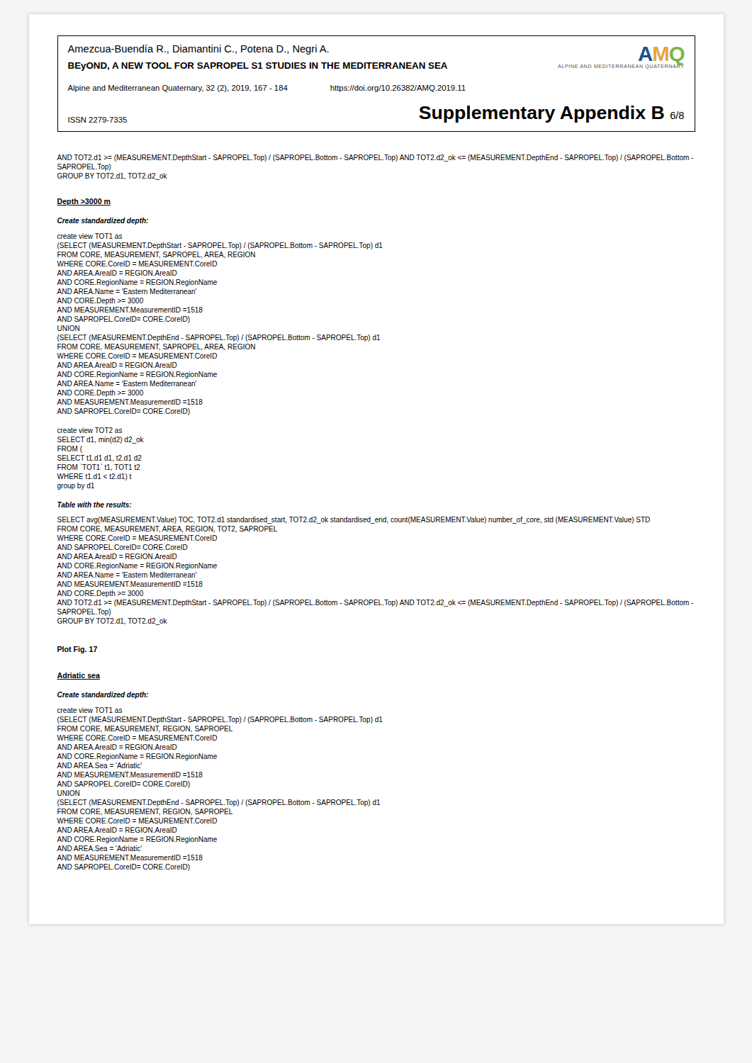AMQ
ALPINE AND MEDITERRANEAN QUATERNARY
Amezcua-Buendía R., Diamantini C., Potena D., Negri A.
BEyOND, A NEW TOOL FOR SAPROPEL S1 STUDIES IN THE MEDITERRANEAN SEA
Alpine and Mediterranean Quaternary, 32 (2), 2019, 167 - 184 https://doi.org/10.26382/AMQ.2019.11
ISSN 2279-7335 Supplementary Appendix B 6/8
AND TOT2.d1 >= (MEASUREMENT.DepthStart - SAPROPEL.Top) / (SAPROPEL.Bottom - SAPROPEL.Top) AND TOT2.d2_ok <= (MEASUREMENT.DepthEnd - SAPROPEL.Top) / (SAPROPEL.Bottom - SAPROPEL.Top)
GROUP BY TOT2.d1, TOT2.d2_ok
Depth >3000 m
Create standardized depth:
create view TOT1 as
(SELECT (MEASUREMENT.DepthStart - SAPROPEL.Top) / (SAPROPEL.Bottom - SAPROPEL.Top) d1
FROM CORE, MEASUREMENT, SAPROPEL, AREA, REGION
WHERE CORE.CoreID = MEASUREMENT.CoreID
AND AREA.AreaID = REGION.AreaID
AND CORE.RegionName = REGION.RegionName
AND AREA.Name = 'Eastern Mediterranean'
AND CORE.Depth >= 3000
AND MEASUREMENT.MeasurementID =1518
AND SAPROPEL.CoreID= CORE.CoreID)
UNION
(SELECT (MEASUREMENT.DepthEnd - SAPROPEL.Top) / (SAPROPEL.Bottom - SAPROPEL.Top) d1
FROM CORE, MEASUREMENT, SAPROPEL, AREA, REGION
WHERE CORE.CoreID = MEASUREMENT.CoreID
AND AREA.AreaID = REGION.AreaID
AND CORE.RegionName = REGION.RegionName
AND AREA.Name = 'Eastern Mediterranean'
AND CORE.Depth >= 3000
AND MEASUREMENT.MeasurementID =1518
AND SAPROPEL.CoreID= CORE.CoreID)
create view TOT2 as
SELECT d1, min(d2) d2_ok
FROM (
SELECT t1.d1 d1, t2.d1 d2
FROM `TOT1` t1, TOT1 t2
WHERE t1.d1 < t2.d1) t
group by d1
Table with the results:
SELECT avg(MEASUREMENT.Value) TOC, TOT2.d1 standardised_start, TOT2.d2_ok standardised_end, count(MEASUREMENT.Value) number_of_core, std (MEASUREMENT.Value) STD
FROM CORE, MEASUREMENT, AREA, REGION, TOT2, SAPROPEL
WHERE CORE.CoreID = MEASUREMENT.CoreID
AND SAPROPEL.CoreID= CORE.CoreID
AND AREA.AreaID = REGION.AreaID
AND CORE.RegionName = REGION.RegionName
AND AREA.Name = 'Eastern Mediterranean'
AND MEASUREMENT.MeasurementID =1518
AND CORE.Depth >= 3000
AND TOT2.d1 >= (MEASUREMENT.DepthStart - SAPROPEL.Top) / (SAPROPEL.Bottom - SAPROPEL.Top) AND TOT2.d2_ok <= (MEASUREMENT.DepthEnd - SAPROPEL.Top) / (SAPROPEL.Bottom - SAPROPEL.Top)
GROUP BY TOT2.d1, TOT2.d2_ok
Plot Fig. 17
Adriatic sea
Create standardized depth:
create view TOT1 as
(SELECT (MEASUREMENT.DepthStart - SAPROPEL.Top) / (SAPROPEL.Bottom - SAPROPEL.Top) d1
FROM CORE, MEASUREMENT, REGION, SAPROPEL
WHERE CORE.CoreID = MEASUREMENT.CoreID
AND AREA.AreaID = REGION.AreaID
AND CORE.RegionName = REGION.RegionName
AND AREA.Sea = 'Adriatic'
AND MEASUREMENT.MeasurementID =1518
AND SAPROPEL.CoreID= CORE.CoreID)
UNION
(SELECT (MEASUREMENT.DepthEnd - SAPROPEL.Top) / (SAPROPEL.Bottom - SAPROPEL.Top) d1
FROM CORE, MEASUREMENT, REGION, SAPROPEL
WHERE CORE.CoreID = MEASUREMENT.CoreID
AND AREA.AreaID = REGION.AreaID
AND CORE.RegionName = REGION.RegionName
AND AREA.Sea = 'Adriatic'
AND MEASUREMENT.MeasurementID =1518
AND SAPROPEL.CoreID= CORE.CoreID)